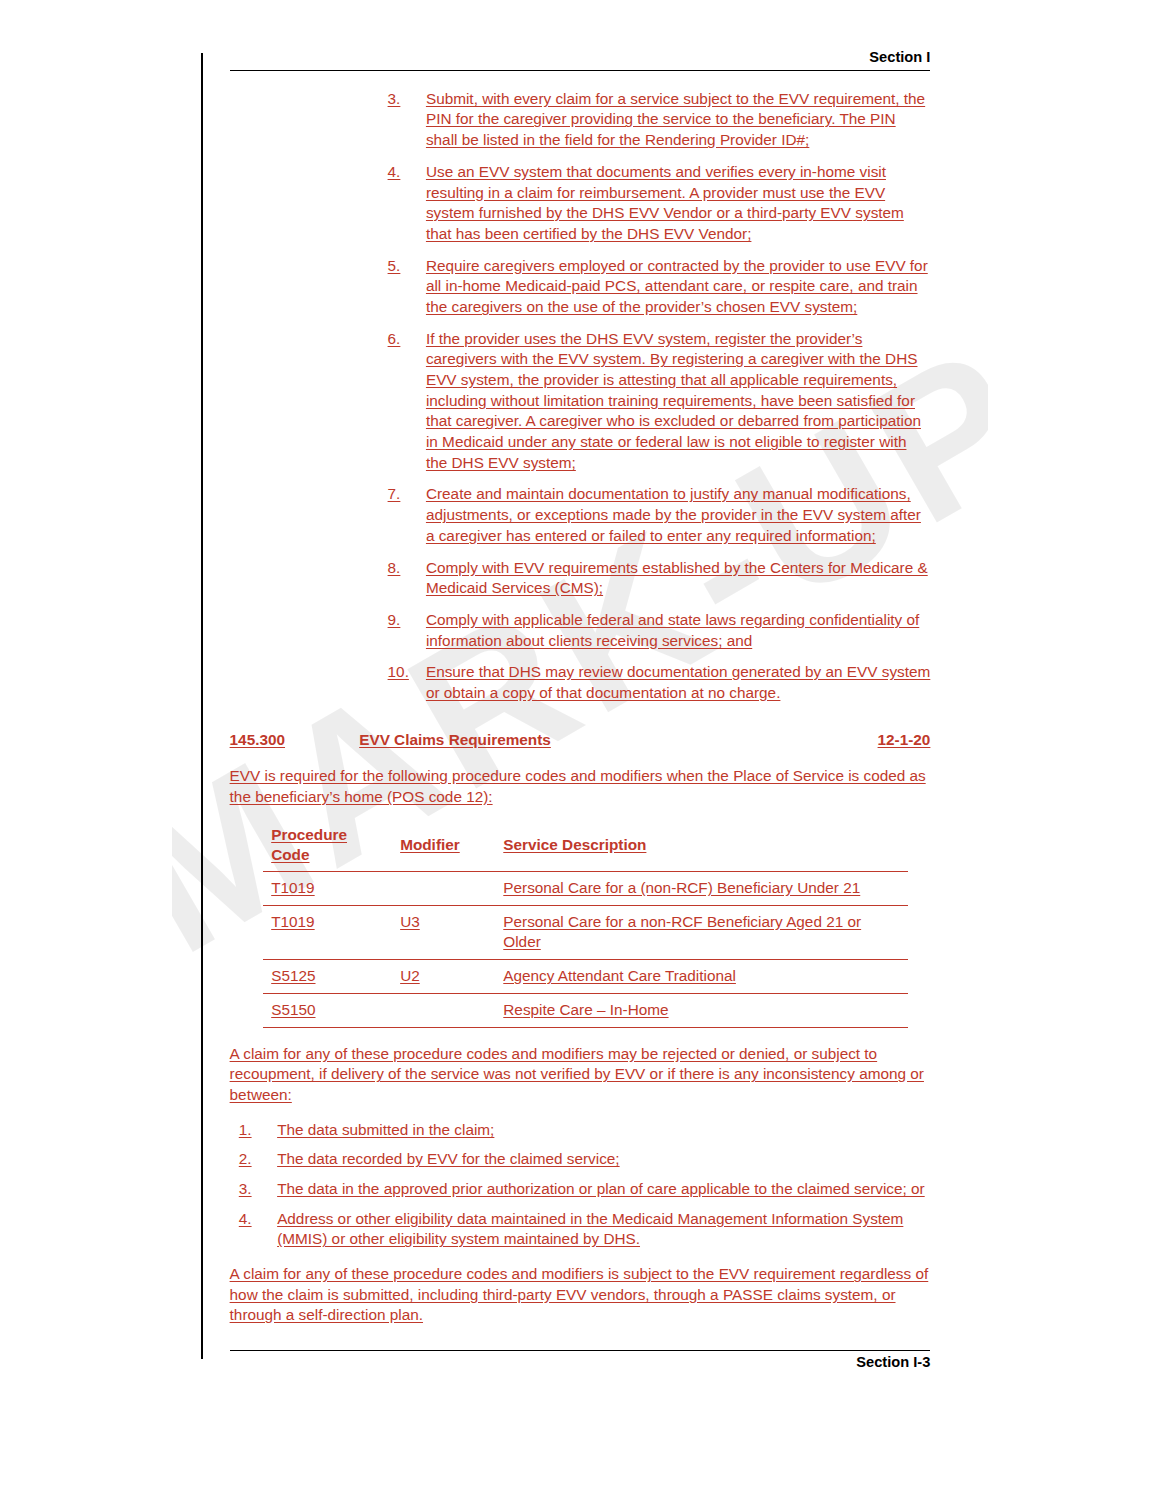MARK-UP
Section I
3. Submit, with every claim for a service subject to the EVV requirement, the PIN for the caregiver providing the service to the beneficiary. The PIN shall be listed in the field for the Rendering Provider ID#;
4. Use an EVV system that documents and verifies every in-home visit resulting in a claim for reimbursement. A provider must use the EVV system furnished by the DHS EVV Vendor or a third-party EVV system that has been certified by the DHS EVV Vendor;
5. Require caregivers employed or contracted by the provider to use EVV for all in-home Medicaid-paid PCS, attendant care, or respite care, and train the caregivers on the use of the provider’s chosen EVV system;
6. If the provider uses the DHS EVV system, register the provider’s caregivers with the EVV system. By registering a caregiver with the DHS EVV system, the provider is attesting that all applicable requirements, including without limitation training requirements, have been satisfied for that caregiver. A caregiver who is excluded or debarred from participation in Medicaid under any state or federal law is not eligible to register with the DHS EVV system;
7. Create and maintain documentation to justify any manual modifications, adjustments, or exceptions made by the provider in the EVV system after a caregiver has entered or failed to enter any required information;
8. Comply with EVV requirements established by the Centers for Medicare & Medicaid Services (CMS);
9. Comply with applicable federal and state laws regarding confidentiality of information about clients receiving services; and
10. Ensure that DHS may review documentation generated by an EVV system or obtain a copy of that documentation at no charge.
145.300 EVV Claims Requirements 12-1-20
EVV is required for the following procedure codes and modifiers when the Place of Service is coded as the beneficiary’s home (POS code 12):
| Procedure Code | Modifier | Service Description |
| --- | --- | --- |
| T1019 | | Personal Care for a (non-RCF) Beneficiary Under 21 |
| T1019 | U3 | Personal Care for a non-RCF Beneficiary Aged 21 or Older |
| S5125 | U2 | Agency Attendant Care Traditional |
| S5150 | | Respite Care – In-Home |
A claim for any of these procedure codes and modifiers may be rejected or denied, or subject to recoupment, if delivery of the service was not verified by EVV or if there is any inconsistency among or between:
1. The data submitted in the claim;
2. The data recorded by EVV for the claimed service;
3. The data in the approved prior authorization or plan of care applicable to the claimed service; or
4. Address or other eligibility data maintained in the Medicaid Management Information System (MMIS) or other eligibility system maintained by DHS.
A claim for any of these procedure codes and modifiers is subject to the EVV requirement regardless of how the claim is submitted, including third-party EVV vendors, through a PASSE claims system, or through a self-direction plan.
Section I-3